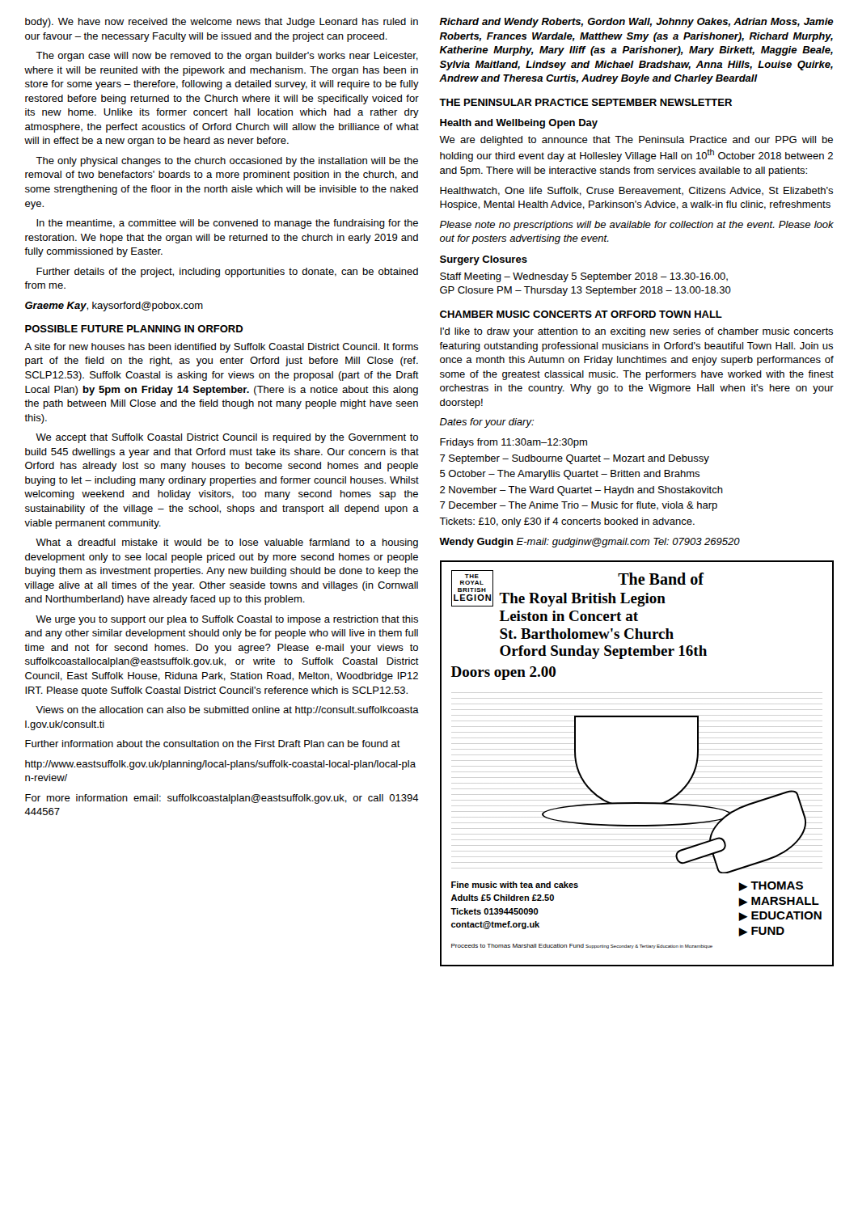body). We have now received the welcome news that Judge Leonard has ruled in our favour – the necessary Faculty will be issued and the project can proceed.
The organ case will now be removed to the organ builder's works near Leicester, where it will be reunited with the pipework and mechanism. The organ has been in store for some years – therefore, following a detailed survey, it will require to be fully restored before being returned to the Church where it will be specifically voiced for its new home. Unlike its former concert hall location which had a rather dry atmosphere, the perfect acoustics of Orford Church will allow the brilliance of what will in effect be a new organ to be heard as never before.
The only physical changes to the church occasioned by the installation will be the removal of two benefactors' boards to a more prominent position in the church, and some strengthening of the floor in the north aisle which will be invisible to the naked eye.
In the meantime, a committee will be convened to manage the fundraising for the restoration. We hope that the organ will be returned to the church in early 2019 and fully commissioned by Easter.
Further details of the project, including opportunities to donate, can be obtained from me.
Graeme Kay, kaysorford@pobox.com
Possible Future Planning in Orford
A site for new houses has been identified by Suffolk Coastal District Council. It forms part of the field on the right, as you enter Orford just before Mill Close (ref. SCLP12.53). Suffolk Coastal is asking for views on the proposal (part of the Draft Local Plan) by 5pm on Friday 14 September. (There is a notice about this along the path between Mill Close and the field though not many people might have seen this).
We accept that Suffolk Coastal District Council is required by the Government to build 545 dwellings a year and that Orford must take its share. Our concern is that Orford has already lost so many houses to become second homes and people buying to let – including many ordinary properties and former council houses. Whilst welcoming weekend and holiday visitors, too many second homes sap the sustainability of the village – the school, shops and transport all depend upon a viable permanent community.
What a dreadful mistake it would be to lose valuable farmland to a housing development only to see local people priced out by more second homes or people buying them as investment properties. Any new building should be done to keep the village alive at all times of the year. Other seaside towns and villages (in Cornwall and Northumberland) have already faced up to this problem.
We urge you to support our plea to Suffolk Coastal to impose a restriction that this and any other similar development should only be for people who will live in them full time and not for second homes. Do you agree? Please e-mail your views to suffolkcoastallocalplan@eastsuffolk.gov.uk, or write to Suffolk Coastal District Council, East Suffolk House, Riduna Park, Station Road, Melton, Woodbridge IP12 IRT. Please quote Suffolk Coastal District Council's reference which is SCLP12.53.
Views on the allocation can also be submitted online at http://consult.suffolkcoastal.gov.uk/consult.ti
Further information about the consultation on the First Draft Plan can be found at
http://www.eastsuffolk.gov.uk/planning/local-plans/suffolk-coastal-local-plan/local-plan-review/
For more information email: suffolkcoastalplan@eastsuffolk.gov.uk, or call 01394 444567
Richard and Wendy Roberts, Gordon Wall, Johnny Oakes, Adrian Moss, Jamie Roberts, Frances Wardale, Matthew Smy (as a Parishoner), Richard Murphy, Katherine Murphy, Mary Iliff (as a Parishoner), Mary Birkett, Maggie Beale, Sylvia Maitland, Lindsey and Michael Bradshaw, Anna Hills, Louise Quirke, Andrew and Theresa Curtis, Audrey Boyle and Charley Beardall
The Peninsular Practice September Newsletter
Health and Wellbeing Open Day
We are delighted to announce that The Peninsula Practice and our PPG will be holding our third event day at Hollesley Village Hall on 10th October 2018 between 2 and 5pm. There will be interactive stands from services available to all patients:
Healthwatch, One life Suffolk, Cruse Bereavement, Citizens Advice, St Elizabeth's Hospice, Mental Health Advice, Parkinson's Advice, a walk-in flu clinic, refreshments
Please note no prescriptions will be available for collection at the event. Please look out for posters advertising the event.
Surgery Closures
Staff Meeting – Wednesday 5 September 2018 – 13.30-16.00,
GP Closure PM – Thursday 13 September 2018 – 13.00-18.30
Chamber Music Concerts at Orford Town Hall
I'd like to draw your attention to an exciting new series of chamber music concerts featuring outstanding professional musicians in Orford's beautiful Town Hall. Join us once a month this Autumn on Friday lunchtimes and enjoy superb performances of some of the greatest classical music. The performers have worked with the finest orchestras in the country. Why go to the Wigmore Hall when it's here on your doorstep!
Dates for your diary:
Fridays from 11:30am–12:30pm
7 September – Sudbourne Quartet – Mozart and Debussy
5 October – The Amaryllis Quartet – Britten and Brahms
2 November – The Ward Quartet – Haydn and Shostakovitch
7 December – The Anime Trio – Music for flute, viola & harp
Tickets: £10, only £30 if 4 concerts booked in advance.
Wendy Gudgin E-mail: gudginw@gmail.com Tel: 07903 269520
THE ROYAL BRITISH
LEGION
The Band of
The Royal British Legion
Leiston in Concert at
St. Bartholomew's Church
Orford Sunday September 16th
Doors open 2.00
Fine music with tea and cakes
Adults £5 Children £2.50
Tickets 01394450090
contact@tmef.org.uk
▶ THOMAS
▶ MARSHALL
▶ EDUCATION
▶ FUND
Proceeds to Thomas Marshall Education Fund Supporting Secondary & Tertiary Education in Mozambique